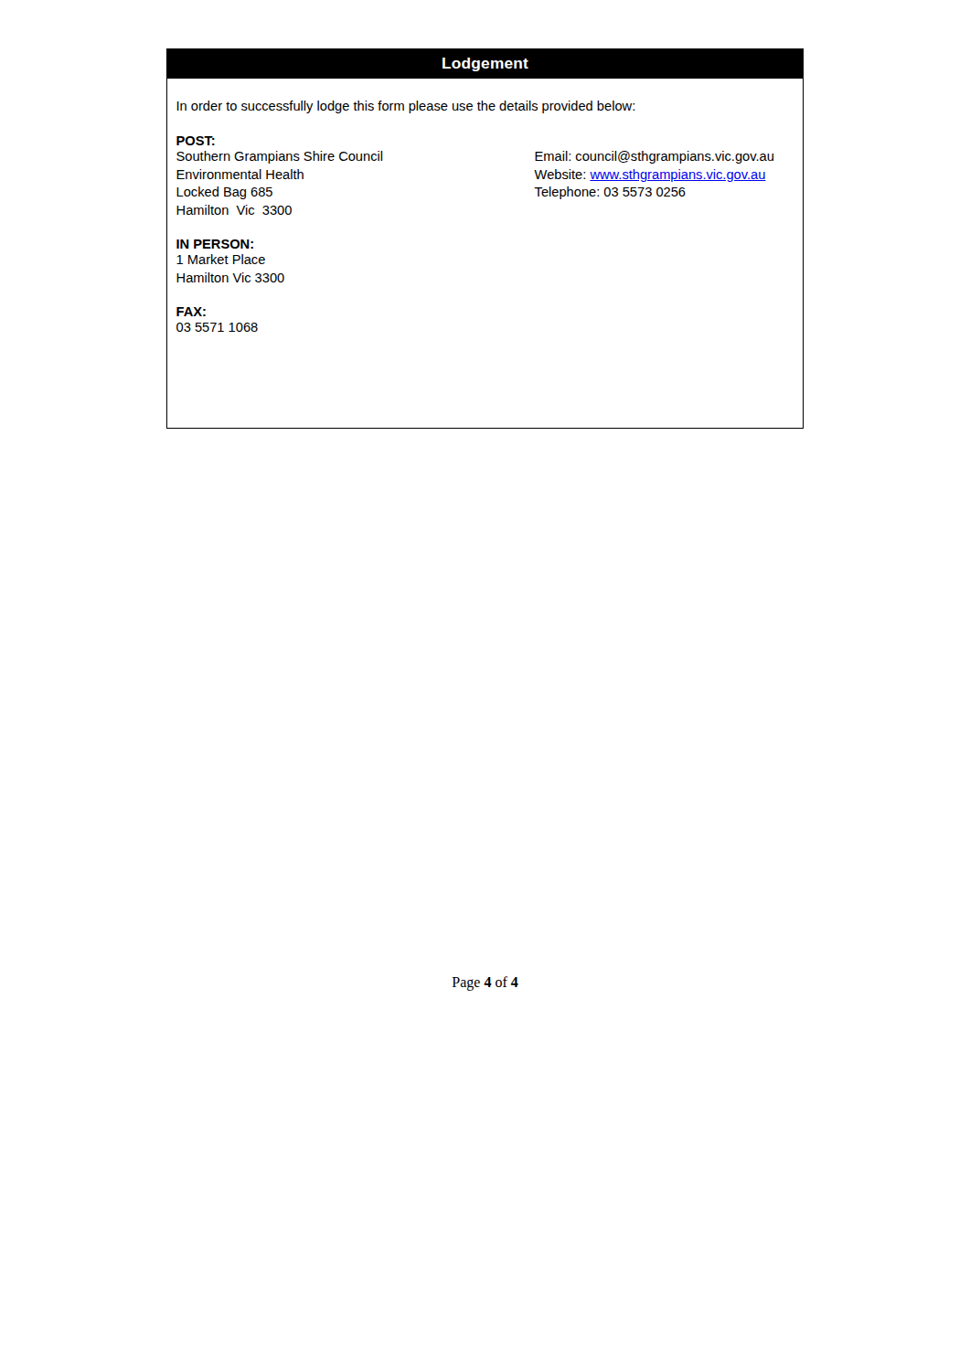Lodgement
In order to successfully lodge this form please use the details provided below:
POST:
| Southern Grampians Shire Council | Email: council@sthgrampians.vic.gov.au |
| Environmental Health | Website: www.sthgrampians.vic.gov.au |
| Locked Bag 685 | Telephone: 03 5573 0256 |
| Hamilton Vic 3300 | |
IN PERSON:
1 Market Place
Hamilton Vic 3300
FAX:
03 5571 1068
Page 4 of 4